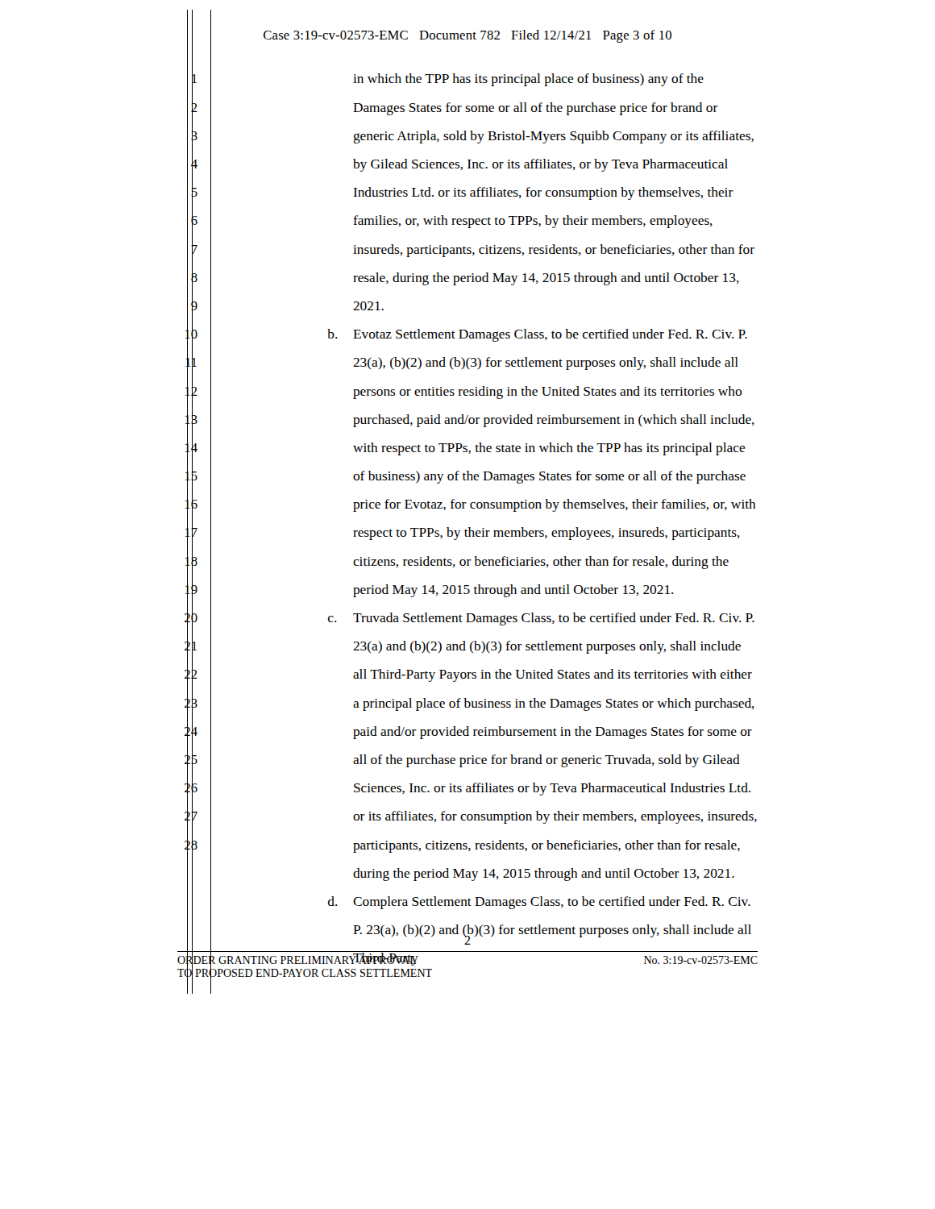Case 3:19-cv-02573-EMC Document 782 Filed 12/14/21 Page 3 of 10
1
2
3
4
5
6
7
8
9
10
11
12
13
14
15
16
17
18
19
20
21
22
23
24
25
26
27
28
in which the TPP has its principal place of business) any of the Damages States for some or all of the purchase price for brand or generic Atripla, sold by Bristol-Myers Squibb Company or its affiliates, by Gilead Sciences, Inc. or its affiliates, or by Teva Pharmaceutical Industries Ltd. or its affiliates, for consumption by themselves, their families, or, with respect to TPPs, by their members, employees, insureds, participants, citizens, residents, or beneficiaries, other than for resale, during the period May 14, 2015 through and until October 13, 2021.
b. Evotaz Settlement Damages Class, to be certified under Fed. R. Civ. P. 23(a), (b)(2) and (b)(3) for settlement purposes only, shall include all persons or entities residing in the United States and its territories who purchased, paid and/or provided reimbursement in (which shall include, with respect to TPPs, the state in which the TPP has its principal place of business) any of the Damages States for some or all of the purchase price for Evotaz, for consumption by themselves, their families, or, with respect to TPPs, by their members, employees, insureds, participants, citizens, residents, or beneficiaries, other than for resale, during the period May 14, 2015 through and until October 13, 2021.
c. Truvada Settlement Damages Class, to be certified under Fed. R. Civ. P. 23(a) and (b)(2) and (b)(3) for settlement purposes only, shall include all Third-Party Payors in the United States and its territories with either a principal place of business in the Damages States or which purchased, paid and/or provided reimbursement in the Damages States for some or all of the purchase price for brand or generic Truvada, sold by Gilead Sciences, Inc. or its affiliates or by Teva Pharmaceutical Industries Ltd. or its affiliates, for consumption by their members, employees, insureds, participants, citizens, residents, or beneficiaries, other than for resale, during the period May 14, 2015 through and until October 13, 2021.
d. Complera Settlement Damages Class, to be certified under Fed. R. Civ. P. 23(a), (b)(2) and (b)(3) for settlement purposes only, shall include all Third-Party
2
Order Granting Preliminary Approval
to Proposed End-Payor Class Settlement
No. 3:19-cv-02573-EMC